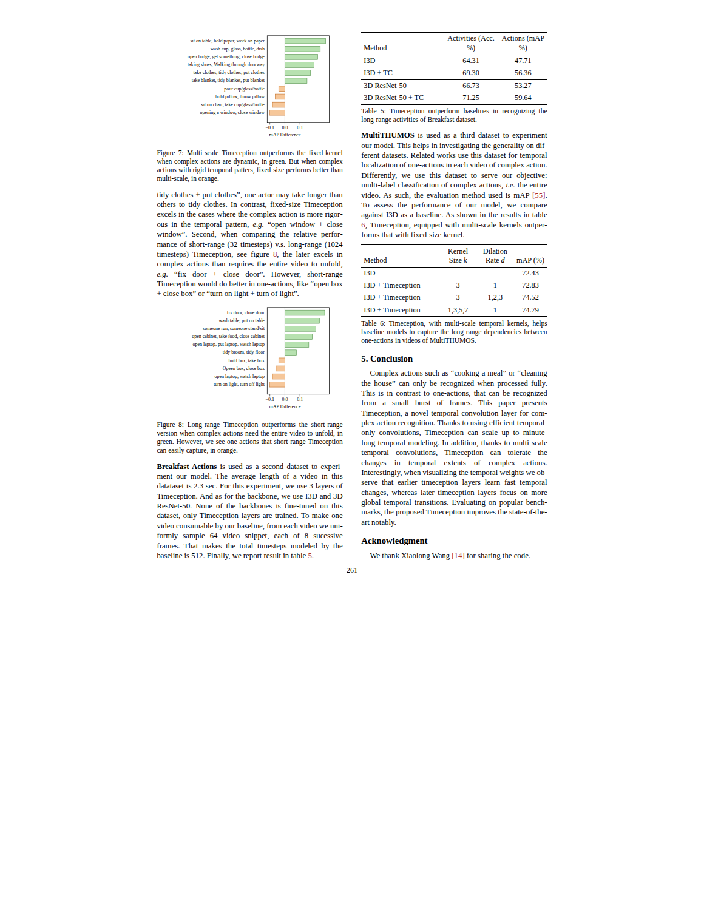sit on table, hold paper, work on paper wash cup, glass, bottle, dish open fridge, get something, close fridge taking shoes, Walking through doorway take clothes, tidy clothes, put clothes take blanket, tidy blanket, put blanket pour cup/glass/bottle hold pillow, throw pillow sit on chair, take cup/glass/bottle opening a window, close window −0.1 0.0 0.1 mAP Difference
Figure 7: Multi-scale Timeception outperforms the fixed-kernel when complex actions are dynamic, in green. But when complex actions with rigid temporal patters, fixed-size performs better than multi-scale, in orange.
tidy clothes + put clothes”, one actor may take longer than others to tidy clothes. In contrast, fixed-size Timeception excels in the cases where the complex action is more rigorous in the temporal pattern, e.g. “open window + close window”. Second, when comparing the relative performance of short-range (32 timesteps) v.s. long-range (1024 timesteps) Timeception, see figure 8, the later excels in complex actions than requires the entire video to unfold, e.g. “fix door + close door”. However, short-range Timeception would do better in one-actions, like “open box + close box” or “turn on light + turn of light”.
fix door, close door wash table, put on table someone run, someone stand/sit open cabinet, take food, close cabinet open laptop, put laptop, watch laptop tidy broom, tidy floor hold box, take box Opeen box, close box open laptop, watch laptop turn on light, turn off light −0.1 0.0 0.1 mAP Difference
Figure 8: Long-range Timeception outperforms the short-range version when complex actions need the entire video to unfold, in green. However, we see one-actions that short-range Timeception can easily capture, in orange.
Breakfast Actions is used as a second dataset to experiment our model. The average length of a video in this datataset is 2.3 sec. For this experiment, we use 3 layers of Timeception. And as for the backbone, we use I3D and 3D ResNet-50. None of the backbones is fine-tuned on this dataset, only Timeception layers are trained. To make one video consumable by our baseline, from each video we uniformly sample 64 video snippet, each of 8 sucessive frames. That makes the total timesteps modeled by the baseline is 512. Finally, we report result in table 5.
| Method | Activities (Acc. %) | Actions (mAP %) |
| I3D | 64.31 | 47.71 |
| I3D + TC | 69.30 | 56.36 |
| 3D ResNet-50 | 66.73 | 53.27 |
| 3D ResNet-50 + TC | 71.25 | 59.64 |
Table 5: Timeception outperform baselines in recognizing the long-range activities of Breakfast dataset.
MultiTHUMOS is used as a third dataset to experiment our model. This helps in investigating the generality on different datasets. Related works use this dataset for temporal localization of one-actions in each video of complex action. Differently, we use this dataset to serve our objective: multi-label classification of complex actions, i.e. the entire video. As such, the evaluation method used is mAP [55]. To assess the performance of our model, we compare against I3D as a baseline. As shown in the results in table 6, Timeception, equipped with multi-scale kernels outperforms that with fixed-size kernel.
| Method | Kernel Size k | Dilation Rate d | mAP (%) |
| I3D | – | – | 72.43 |
| I3D + Timeception | 3 | 1 | 72.83 |
| I3D + Timeception | 3 | 1,2,3 | 74.52 |
| I3D + Timeception | 1,3,5,7 | 1 | 74.79 |
Table 6: Timeception, with multi-scale temporal kernels, helps baseline models to capture the long-range dependencies between one-actions in videos of MultiTHUMOS.
5. Conclusion
Complex actions such as “cooking a meal” or “cleaning the house” can only be recognized when processed fully. This is in contrast to one-actions, that can be recognized from a small burst of frames. This paper presents Timeception, a novel temporal convolution layer for complex action recognition. Thanks to using efficient temporal-only convolutions, Timeception can scale up to minute-long temporal modeling. In addition, thanks to multi-scale temporal convolutions, Timeception can tolerate the changes in temporal extents of complex actions. Interestingly, when visualizing the temporal weights we observe that earlier timeception layers learn fast temporal changes, whereas later timeception layers focus on more global temporal transitions. Evaluating on popular benchmarks, the proposed Timeception improves the state-of-the-art notably.
Acknowledgment
We thank Xiaolong Wang [14] for sharing the code.
261